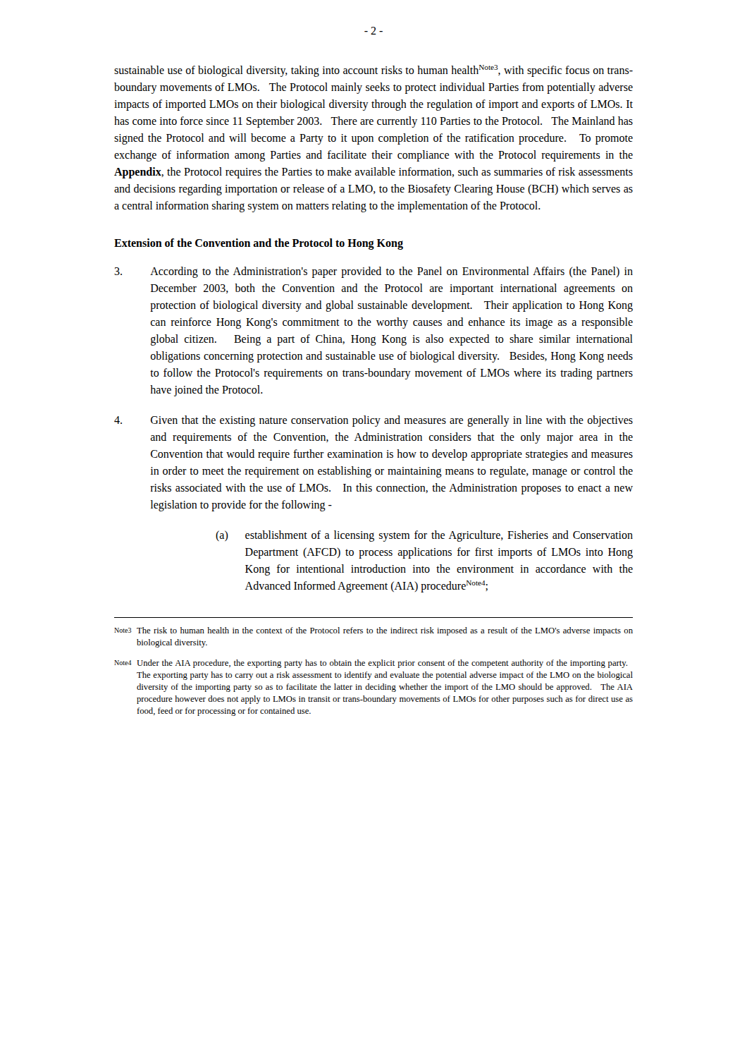- 2 -
sustainable use of biological diversity, taking into account risks to human healthNote3, with specific focus on trans-boundary movements of LMOs. The Protocol mainly seeks to protect individual Parties from potentially adverse impacts of imported LMOs on their biological diversity through the regulation of import and exports of LMOs. It has come into force since 11 September 2003. There are currently 110 Parties to the Protocol. The Mainland has signed the Protocol and will become a Party to it upon completion of the ratification procedure. To promote exchange of information among Parties and facilitate their compliance with the Protocol requirements in the Appendix, the Protocol requires the Parties to make available information, such as summaries of risk assessments and decisions regarding importation or release of a LMO, to the Biosafety Clearing House (BCH) which serves as a central information sharing system on matters relating to the implementation of the Protocol.
Extension of the Convention and the Protocol to Hong Kong
3.
According to the Administration's paper provided to the Panel on Environmental Affairs (the Panel) in December 2003, both the Convention and the Protocol are important international agreements on protection of biological diversity and global sustainable development. Their application to Hong Kong can reinforce Hong Kong's commitment to the worthy causes and enhance its image as a responsible global citizen. Being a part of China, Hong Kong is also expected to share similar international obligations concerning protection and sustainable use of biological diversity. Besides, Hong Kong needs to follow the Protocol's requirements on trans-boundary movement of LMOs where its trading partners have joined the Protocol.
4.
Given that the existing nature conservation policy and measures are generally in line with the objectives and requirements of the Convention, the Administration considers that the only major area in the Convention that would require further examination is how to develop appropriate strategies and measures in order to meet the requirement on establishing or maintaining means to regulate, manage or control the risks associated with the use of LMOs. In this connection, the Administration proposes to enact a new legislation to provide for the following -
(a)
establishment of a licensing system for the Agriculture, Fisheries and Conservation Department (AFCD) to process applications for first imports of LMOs into Hong Kong for intentional introduction into the environment in accordance with the Advanced Informed Agreement (AIA) procedureNote4;
Note3
The risk to human health in the context of the Protocol refers to the indirect risk imposed as a result of the LMO's adverse impacts on biological diversity.
Note4
Under the AIA procedure, the exporting party has to obtain the explicit prior consent of the competent authority of the importing party. The exporting party has to carry out a risk assessment to identify and evaluate the potential adverse impact of the LMO on the biological diversity of the importing party so as to facilitate the latter in deciding whether the import of the LMO should be approved. The AIA procedure however does not apply to LMOs in transit or trans-boundary movements of LMOs for other purposes such as for direct use as food, feed or for processing or for contained use.